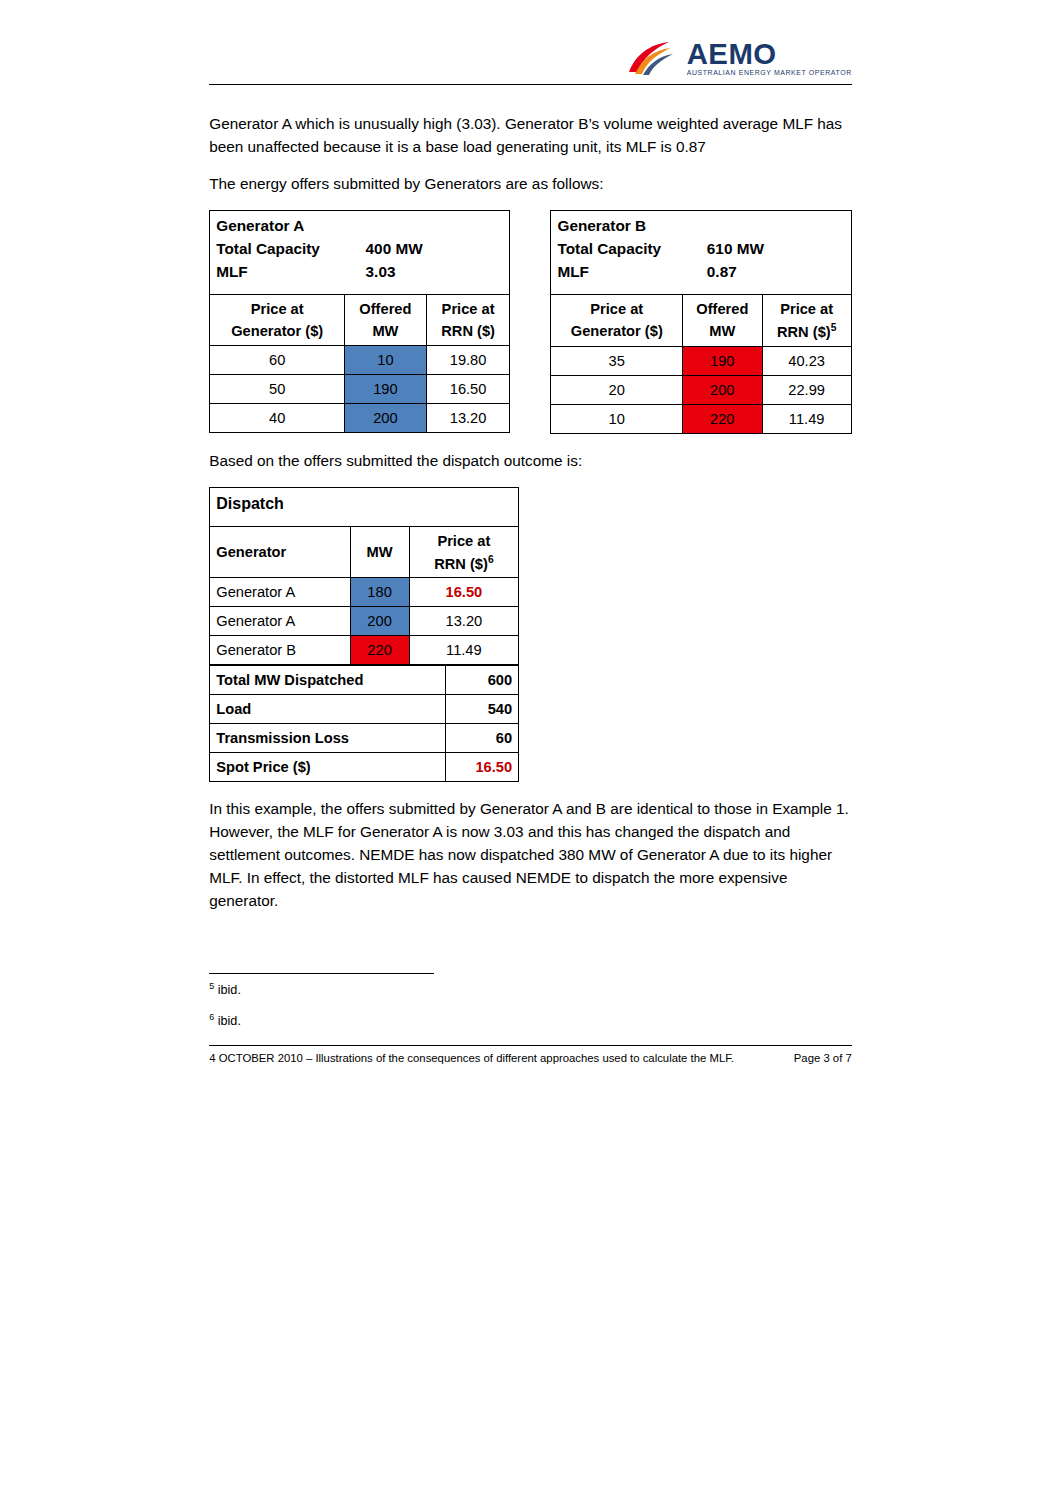AEMO
Australian Energy Market Operator
Generator A which is unusually high (3.03). Generator B’s volume weighted average MLF has been unaffected because it is a base load generating unit, its MLF is 0.87
The energy offers submitted by Generators are as follows:
Generator A
Total Capacity 400 MW
MLF 3.03
| Price at Generator ($) | Offered MW | Price at RRN ($) |
| --- | --- | --- |
| 60 | 10 | 19.80 |
| 50 | 190 | 16.50 |
| 40 | 200 | 13.20 |
Generator B
Total Capacity 610 MW
MLF 0.87
| Price at Generator ($) | Offered MW | Price at RRN ($) 5 |
| --- | --- | --- |
| 35 | 190 | 40.23 |
| 20 | 200 | 22.99 |
| 10 | 220 | 11.49 |
Based on the offers submitted the dispatch outcome is:
Dispatch
| Generator | MW | Price at RRN ($) 6 |
| --- | --- | --- |
| Generator A | 180 | 16.50 |
| Generator A | 200 | 13.20 |
| Generator B | 220 | 11.49 |
| Total MW Dispatched | 600 |
| Load | 540 |
| Transmission Loss | 60 |
| Spot Price ($) | 16.50 |
In this example, the offers submitted by Generator A and B are identical to those in Example 1. However, the MLF for Generator A is now 3.03 and this has changed the dispatch and settlement outcomes. NEMDE has now dispatched 380 MW of Generator A due to its higher MLF. In effect, the distorted MLF has caused NEMDE to dispatch the more expensive generator.
5 ibid.
6 ibid.
4 OCTOBER 2010 – Illustrations of the consequences of different approaches used to calculate the MLF. Page 3 of 7